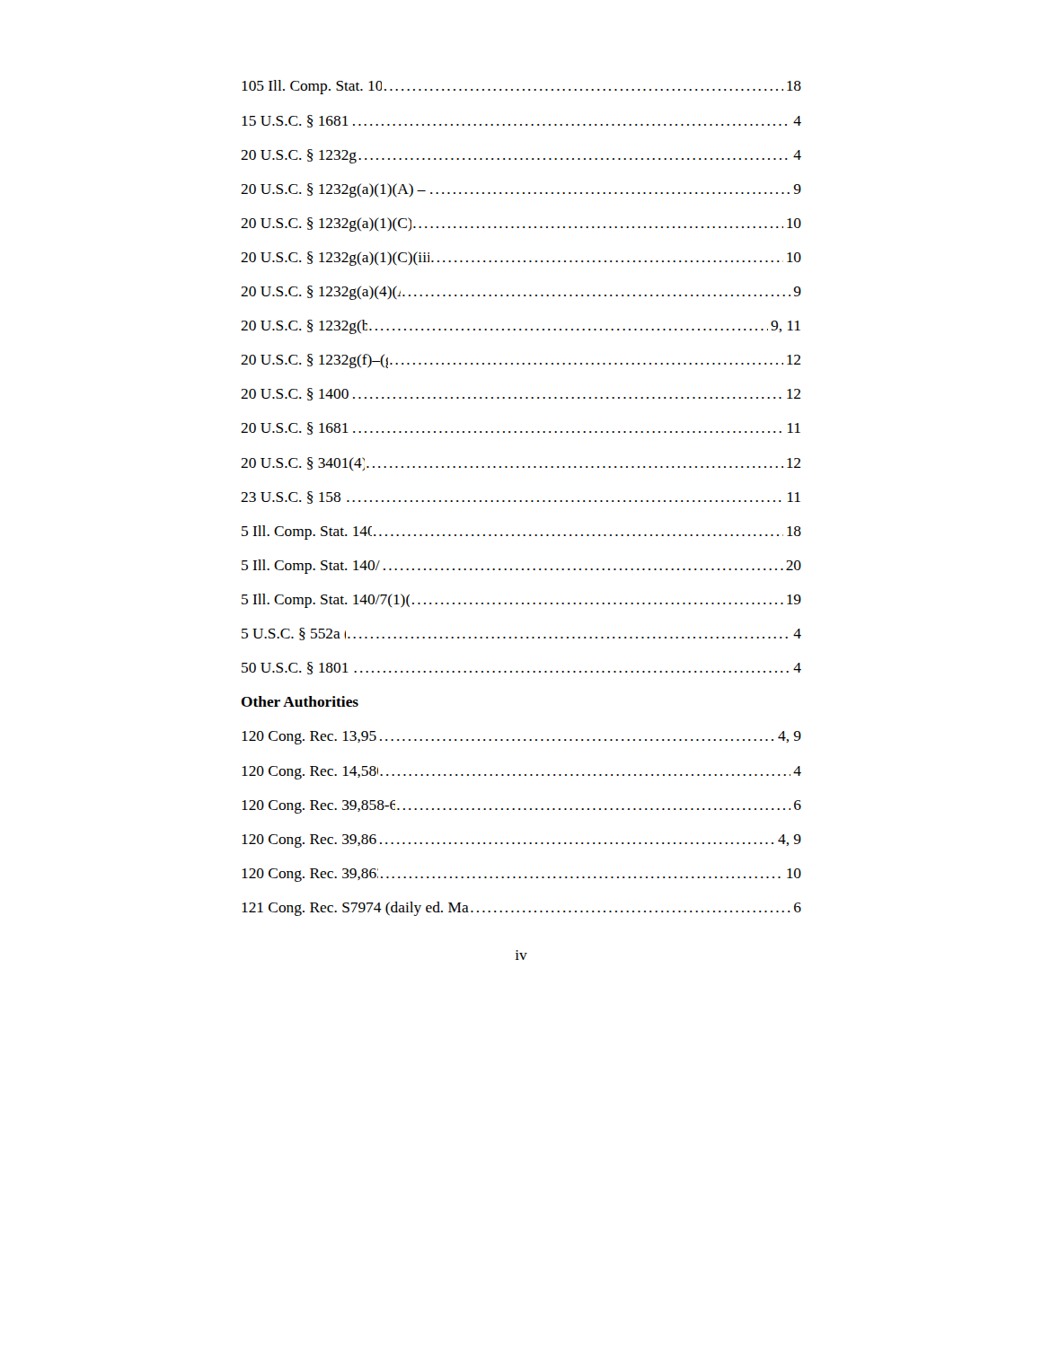105 Ill. Comp. Stat. 10/9 (2010) .................................................................................................. 18
15 U.S.C. § 1681 (2011) .......................................................................................................... 4
20 U.S.C. § 1232g (2011) ........................................................................................................ 4
20 U.S.C. § 1232g(a)(1)(A) – (B) (2011) ..................................................................................... 9
20 U.S.C. § 1232g(a)(1)(C)(ii) (2011) ......................................................................................... 10
20 U.S.C. § 1232g(a)(1)(C)(iii)(I) (2011) ................................................................................... 10
20 U.S.C. § 1232g(a)(4)(A) (2011) ............................................................................................ 9
20 U.S.C. § 1232g(b) (2011) .................................................................................................. 9, 11
20 U.S.C. § 1232g(f)–(g) (2011) .............................................................................................. 12
20 U.S.C. § 1400 (2011) ........................................................................................................ 12
20 U.S.C. § 1681 (2011) ........................................................................................................ 11
20 U.S.C. § 3401(4) (2011) .................................................................................................... 12
23 U.S.C. § 158 (2011) .......................................................................................................... 11
5 Ill. Comp. Stat. 140 (2010) .................................................................................................. 18
5 Ill. Comp. Stat. 140/1 (2010) ............................................................................................... 20
5 Ill. Comp. Stat. 140/7(1)(b) (2010) ....................................................................................... 19
5 U.S.C. § 552a (2011) .......................................................................................................... 4
50 U.S.C. § 1801 (2011) ........................................................................................................ 4
Other Authorities
120 Cong. Rec. 13,952 (1974) ............................................................................................... 4, 9
120 Cong. Rec. 14,580 (1974) .................................................................................................. 4
120 Cong. Rec. 39,858-66 (1974) ............................................................................................. 6
120 Cong. Rec. 39,862 (1974) ............................................................................................... 4, 9
120 Cong. Rec. 39,863 (1974) ................................................................................................ 10
121 Cong. Rec. S7974 (daily ed. May 13, 1975) ......................................................................... 6
iv